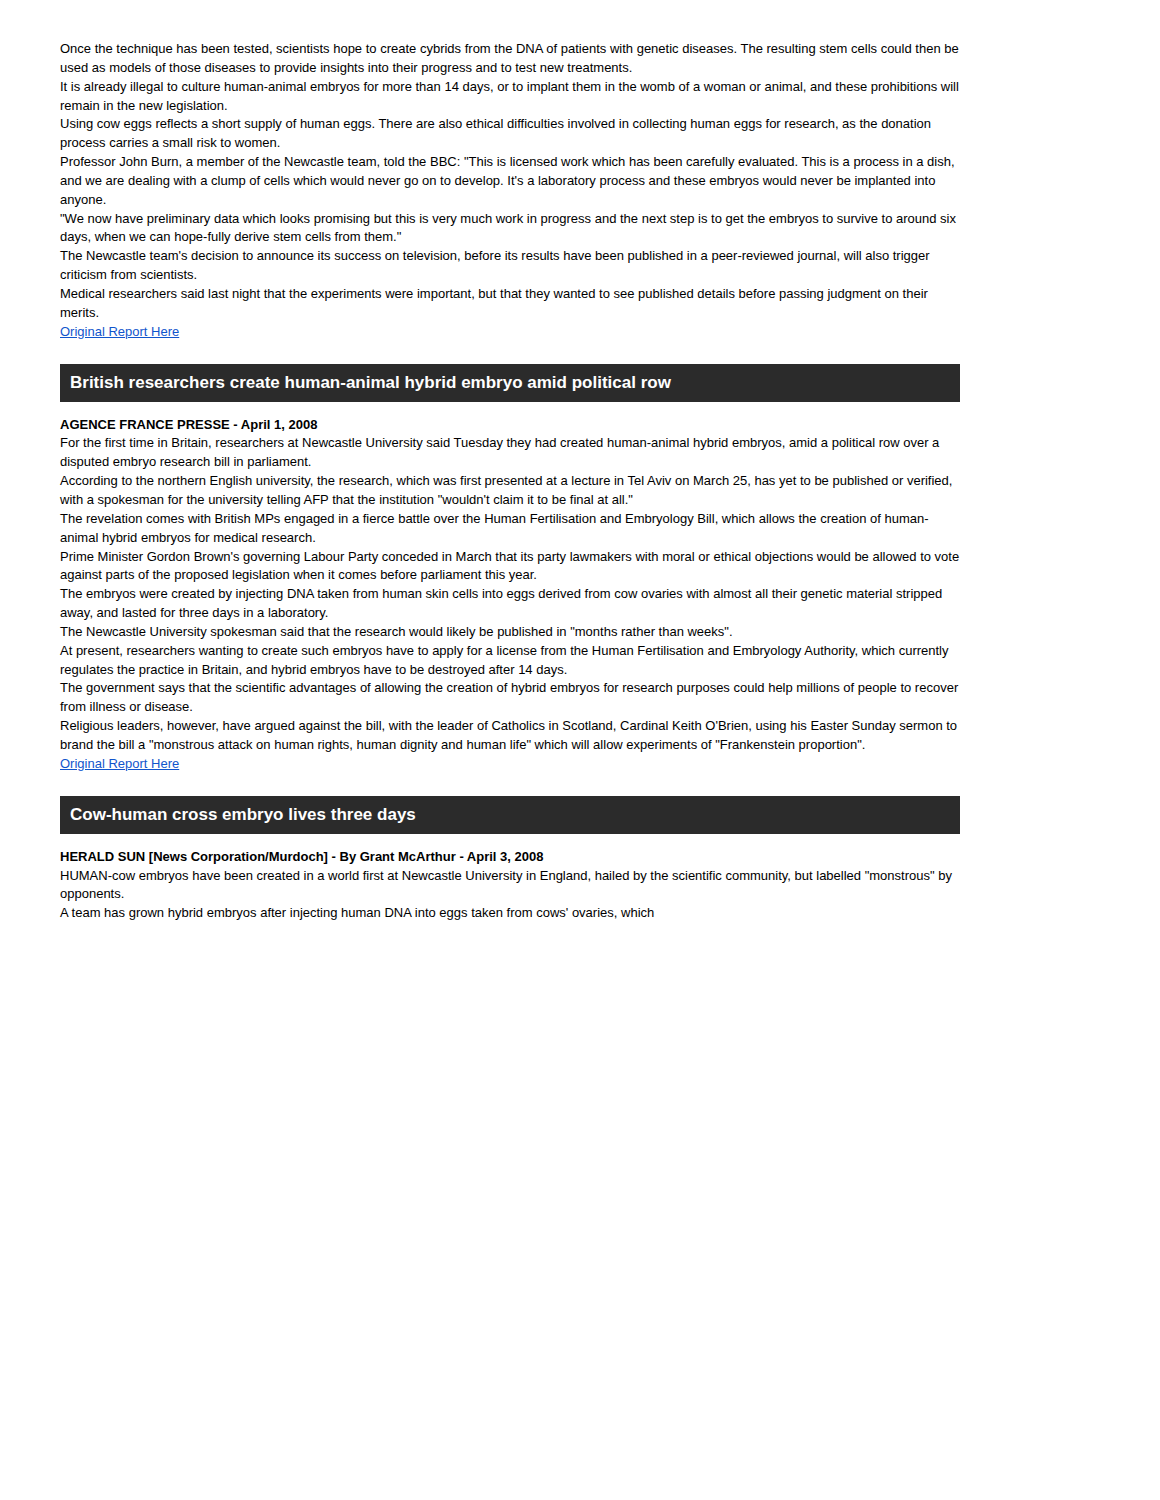Once the technique has been tested, scientists hope to create cybrids from the DNA of patients with genetic diseases. The resulting stem cells could then be used as models of those diseases to provide insights into their progress and to test new treatments.
It is already illegal to culture human-animal embryos for more than 14 days, or to implant them in the womb of a woman or animal, and these prohibitions will remain in the new legislation.
Using cow eggs reflects a short supply of human eggs. There are also ethical difficulties involved in collecting human eggs for research, as the donation process carries a small risk to women.
Professor John Burn, a member of the Newcastle team, told the BBC: "This is licensed work which has been carefully evaluated. This is a process in a dish, and we are dealing with a clump of cells which would never go on to develop. It's a laboratory process and these embryos would never be implanted into anyone.
"We now have preliminary data which looks promising but this is very much work in progress and the next step is to get the embryos to survive to around six days, when we can hope-fully derive stem cells from them."
The Newcastle team's decision to announce its success on television, before its results have been published in a peer-reviewed journal, will also trigger criticism from scientists.
Medical researchers said last night that the experiments were important, but that they wanted to see published details before passing judgment on their merits.
Original Report Here
British researchers create human-animal hybrid embryo amid political row
AGENCE FRANCE PRESSE - April 1, 2008
For the first time in Britain, researchers at Newcastle University said Tuesday they had created human-animal hybrid embryos, amid a political row over a disputed embryo research bill in parliament.
According to the northern English university, the research, which was first presented at a lecture in Tel Aviv on March 25, has yet to be published or verified, with a spokesman for the university telling AFP that the institution "wouldn't claim it to be final at all."
The revelation comes with British MPs engaged in a fierce battle over the Human Fertilisation and Embryology Bill, which allows the creation of human-animal hybrid embryos for medical research.
Prime Minister Gordon Brown's governing Labour Party conceded in March that its party lawmakers with moral or ethical objections would be allowed to vote against parts of the proposed legislation when it comes before parliament this year.
The embryos were created by injecting DNA taken from human skin cells into eggs derived from cow ovaries with almost all their genetic material stripped away, and lasted for three days in a laboratory.
The Newcastle University spokesman said that the research would likely be published in "months rather than weeks".
At present, researchers wanting to create such embryos have to apply for a license from the Human Fertilisation and Embryology Authority, which currently regulates the practice in Britain, and hybrid embryos have to be destroyed after 14 days.
The government says that the scientific advantages of allowing the creation of hybrid embryos for research purposes could help millions of people to recover from illness or disease.
Religious leaders, however, have argued against the bill, with the leader of Catholics in Scotland, Cardinal Keith O'Brien, using his Easter Sunday sermon to brand the bill a "monstrous attack on human rights, human dignity and human life" which will allow experiments of "Frankenstein proportion".
Original Report Here
Cow-human cross embryo lives three days
HERALD SUN [News Corporation/Murdoch] - By Grant McArthur - April 3, 2008
HUMAN-cow embryos have been created in a world first at Newcastle University in England, hailed by the scientific community, but labelled "monstrous" by opponents.
A team has grown hybrid embryos after injecting human DNA into eggs taken from cows' ovaries, which